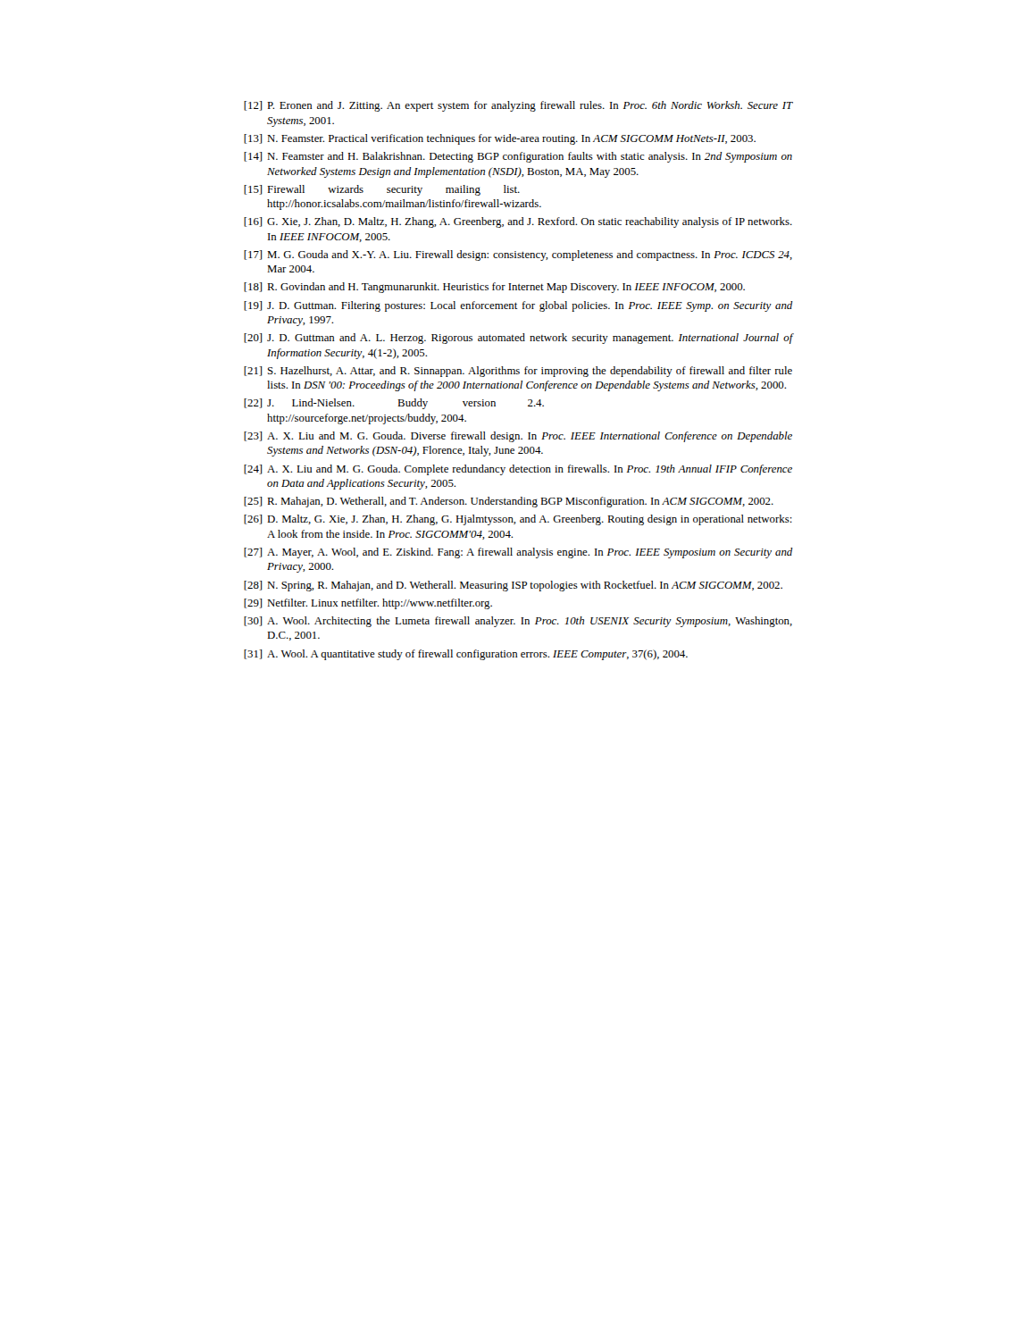[12] P. Eronen and J. Zitting. An expert system for analyzing firewall rules. In Proc. 6th Nordic Worksh. Secure IT Systems, 2001.
[13] N. Feamster. Practical verification techniques for wide-area routing. In ACM SIGCOMM HotNets-II, 2003.
[14] N. Feamster and H. Balakrishnan. Detecting BGP configuration faults with static analysis. In 2nd Symposium on Networked Systems Design and Implementation (NSDI), Boston, MA, May 2005.
[15] Firewall wizards security mailing list.
http://honor.icsalabs.com/mailman/listinfo/firewall-wizards.
[16] G. Xie, J. Zhan, D. Maltz, H. Zhang, A. Greenberg, and J. Rexford. On static reachability analysis of IP networks. In IEEE INFOCOM, 2005.
[17] M. G. Gouda and X.-Y. A. Liu. Firewall design: consistency, completeness and compactness. In Proc. ICDCS 24, Mar 2004.
[18] R. Govindan and H. Tangmunarunkit. Heuristics for Internet Map Discovery. In IEEE INFOCOM, 2000.
[19] J. D. Guttman. Filtering postures: Local enforcement for global policies. In Proc. IEEE Symp. on Security and Privacy, 1997.
[20] J. D. Guttman and A. L. Herzog. Rigorous automated network security management. International Journal of Information Security, 4(1-2), 2005.
[21] S. Hazelhurst, A. Attar, and R. Sinnappan. Algorithms for improving the dependability of firewall and filter rule lists. In DSN '00: Proceedings of the 2000 International Conference on Dependable Systems and Networks, 2000.
[22] J. Lind-Nielsen. Buddy version 2.4.
http://sourceforge.net/projects/buddy, 2004.
[23] A. X. Liu and M. G. Gouda. Diverse firewall design. In Proc. IEEE International Conference on Dependable Systems and Networks (DSN-04), Florence, Italy, June 2004.
[24] A. X. Liu and M. G. Gouda. Complete redundancy detection in firewalls. In Proc. 19th Annual IFIP Conference on Data and Applications Security, 2005.
[25] R. Mahajan, D. Wetherall, and T. Anderson. Understanding BGP Misconfiguration. In ACM SIGCOMM, 2002.
[26] D. Maltz, G. Xie, J. Zhan, H. Zhang, G. Hjalmtysson, and A. Greenberg. Routing design in operational networks: A look from the inside. In Proc. SIGCOMM'04, 2004.
[27] A. Mayer, A. Wool, and E. Ziskind. Fang: A firewall analysis engine. In Proc. IEEE Symposium on Security and Privacy, 2000.
[28] N. Spring, R. Mahajan, and D. Wetherall. Measuring ISP topologies with Rocketfuel. In ACM SIGCOMM, 2002.
[29] Netfilter. Linux netfilter. http://www.netfilter.org.
[30] A. Wool. Architecting the Lumeta firewall analyzer. In Proc. 10th USENIX Security Symposium, Washington, D.C., 2001.
[31] A. Wool. A quantitative study of firewall configuration errors. IEEE Computer, 37(6), 2004.